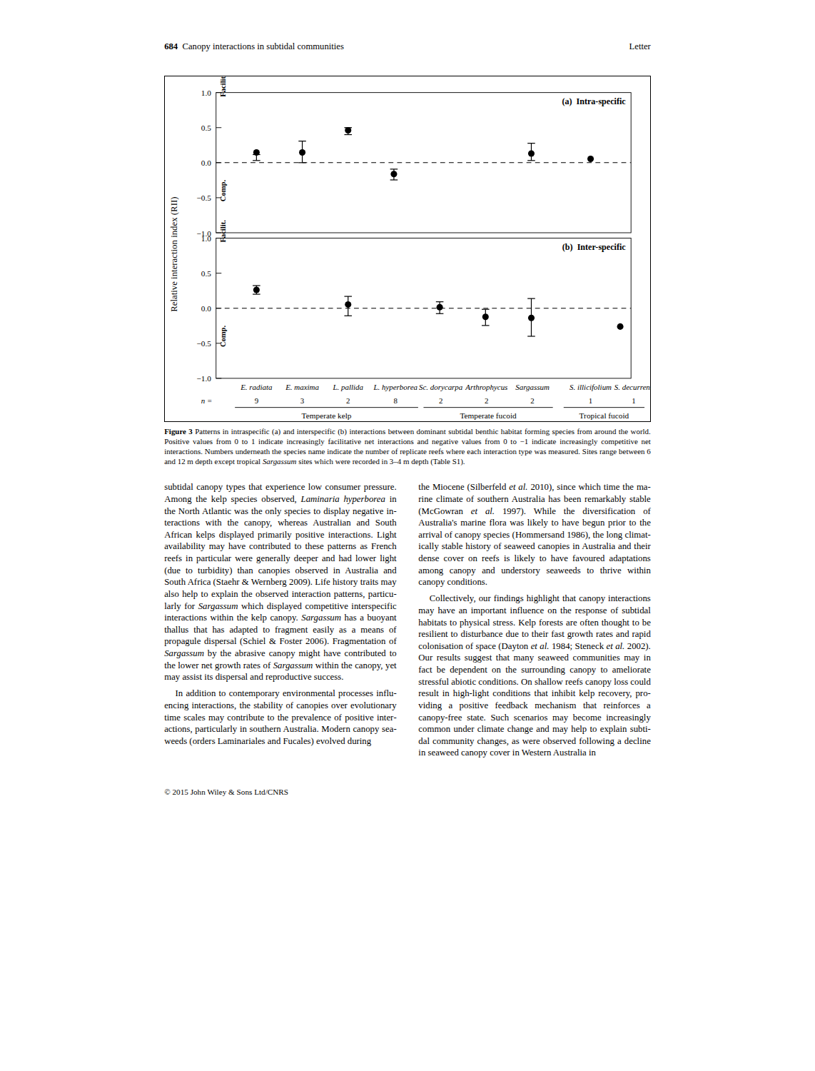684 Canopy interactions in subtidal communities
Letter
Relative interaction index (RII) 1.0 0.5 0.0 −0.5 −1.0 Facilit. Comp. (a) Intra-specific 1.0 0.5 0.0 −0.5 −1.0 Facilit. Comp. (b) Inter-specific E. radiata E. maxima L. pallida L. hyperborea Sc. dorycarpa Arthrophycus Sargassum S. illicifolium S. decurrens n = 9 3 2 8 2 2 2 1 1 Temperate kelp Temperate fucoid Tropical fucoid
Figure 3 Patterns in intraspecific (a) and interspecific (b) interactions between dominant subtidal benthic habitat forming species from around the world. Positive values from 0 to 1 indicate increasingly facilitative net interactions and negative values from 0 to −1 indicate increasingly competitive net interactions. Numbers underneath the species name indicate the number of replicate reefs where each interaction type was measured. Sites range between 6 and 12 m depth except tropical Sargassum sites which were recorded in 3–4 m depth (Table S1).
subtidal canopy types that experience low consumer pressure. Among the kelp species observed, Laminaria hyperborea in the North Atlantic was the only species to display negative interactions with the canopy, whereas Australian and South African kelps displayed primarily positive interactions. Light availability may have contributed to these patterns as French reefs in particular were generally deeper and had lower light (due to turbidity) than canopies observed in Australia and South Africa (Staehr & Wernberg 2009). Life history traits may also help to explain the observed interaction patterns, particularly for Sargassum which displayed competitive interspecific interactions within the kelp canopy. Sargassum has a buoyant thallus that has adapted to fragment easily as a means of propagule dispersal (Schiel & Foster 2006). Fragmentation of Sargassum by the abrasive canopy might have contributed to the lower net growth rates of Sargassum within the canopy, yet may assist its dispersal and reproductive success.
In addition to contemporary environmental processes influencing interactions, the stability of canopies over evolutionary time scales may contribute to the prevalence of positive interactions, particularly in southern Australia. Modern canopy seaweeds (orders Laminariales and Fucales) evolved during
the Miocene (Silberfeld et al. 2010), since which time the marine climate of southern Australia has been remarkably stable (McGowran et al. 1997). While the diversification of Australia's marine flora was likely to have begun prior to the arrival of canopy species (Hommersand 1986), the long climatically stable history of seaweed canopies in Australia and their dense cover on reefs is likely to have favoured adaptations among canopy and understory seaweeds to thrive within canopy conditions.
Collectively, our findings highlight that canopy interactions may have an important influence on the response of subtidal habitats to physical stress. Kelp forests are often thought to be resilient to disturbance due to their fast growth rates and rapid colonisation of space (Dayton et al. 1984; Steneck et al. 2002). Our results suggest that many seaweed communities may in fact be dependent on the surrounding canopy to ameliorate stressful abiotic conditions. On shallow reefs canopy loss could result in high-light conditions that inhibit kelp recovery, providing a positive feedback mechanism that reinforces a canopy-free state. Such scenarios may become increasingly common under climate change and may help to explain subtidal community changes, as were observed following a decline in seaweed canopy cover in Western Australia in
© 2015 John Wiley & Sons Ltd/CNRS